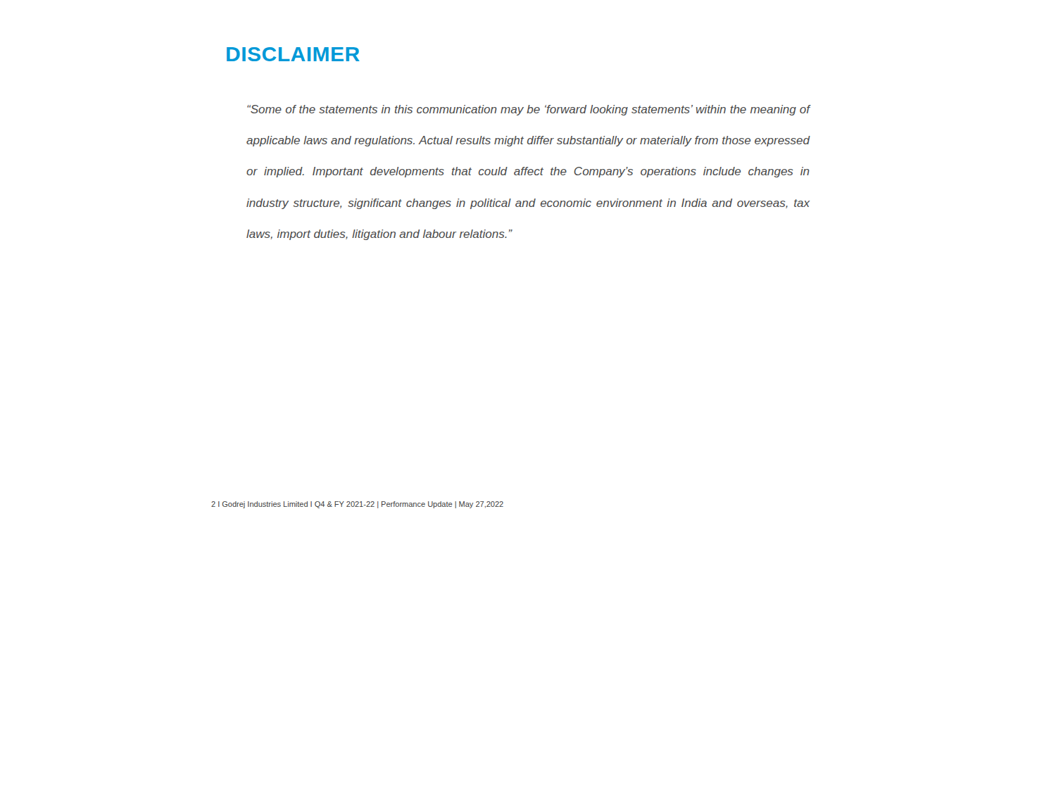DISCLAIMER
“Some of the statements in this communication may be ‘forward looking statements’ within the meaning of applicable laws and regulations. Actual results might differ substantially or materially from those expressed or implied. Important developments that could affect the Company’s operations include changes in industry structure, significant changes in political and economic environment in India and overseas, tax laws, import duties, litigation and labour relations.”
2 I Godrej Industries Limited I Q4 & FY 2021-22 | Performance Update | May 27,2022